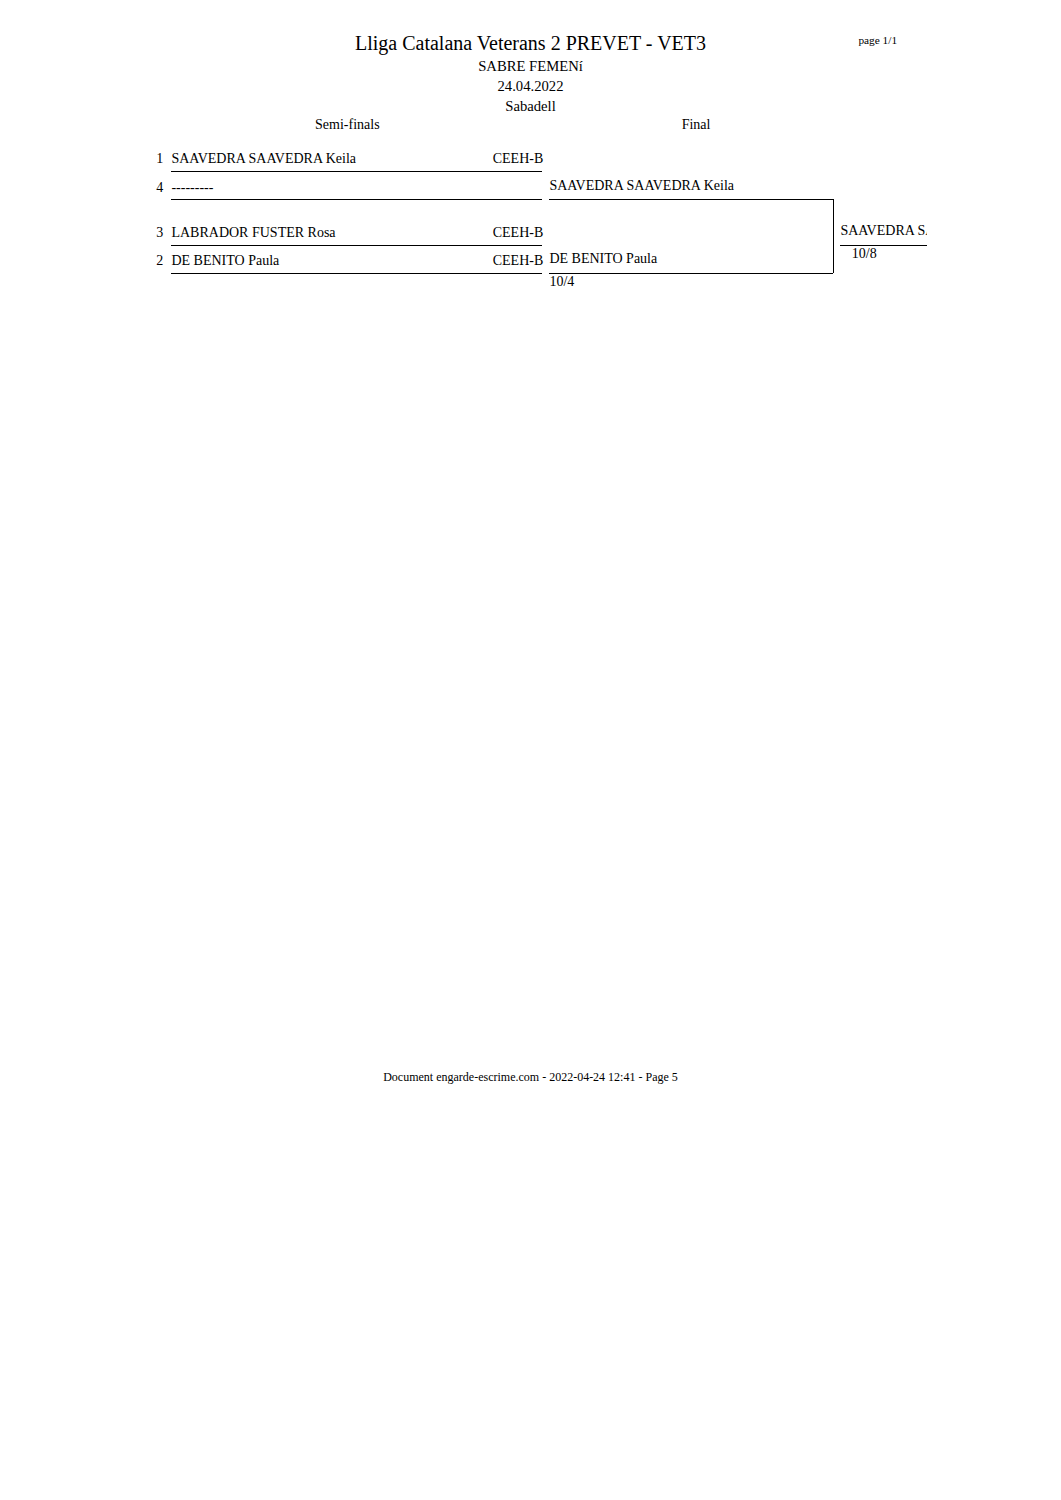page 1/1
Lliga Catalana Veterans 2 PREVET - VET3
SABRE FEMENí
24.04.2022
Sabadell
Semi-finals Final
1
SAAVEDRA SAAVEDRA Keila
CEEH-B
4
---------
SAAVEDRA SAAVEDRA Keila
3
LABRADOR FUSTER Rosa
CEEH-B
2
DE BENITO Paula
CEEH-B
DE BENITO Paula
10/4
SAAVEDRA SA
10/8
Document engarde-escrime.com - 2022-04-24 12:41 - Page 5